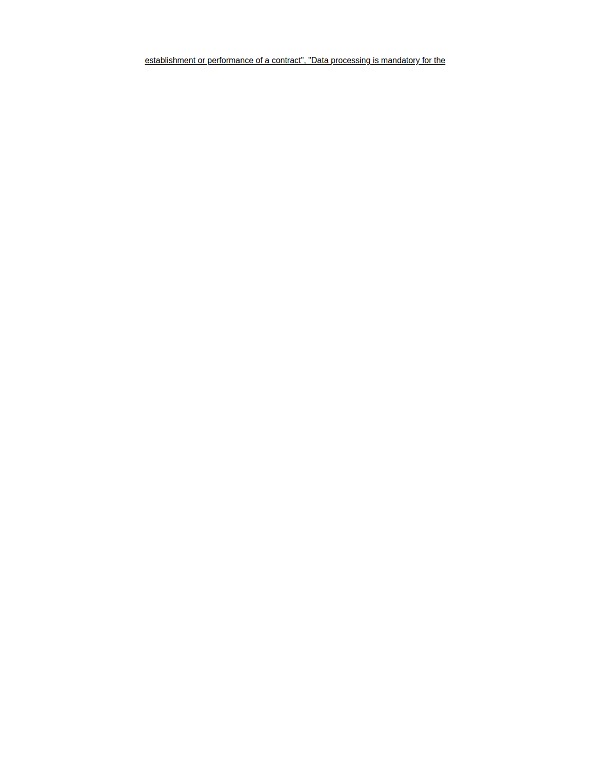establishment or performance of a contract", "Data processing is mandatory for the